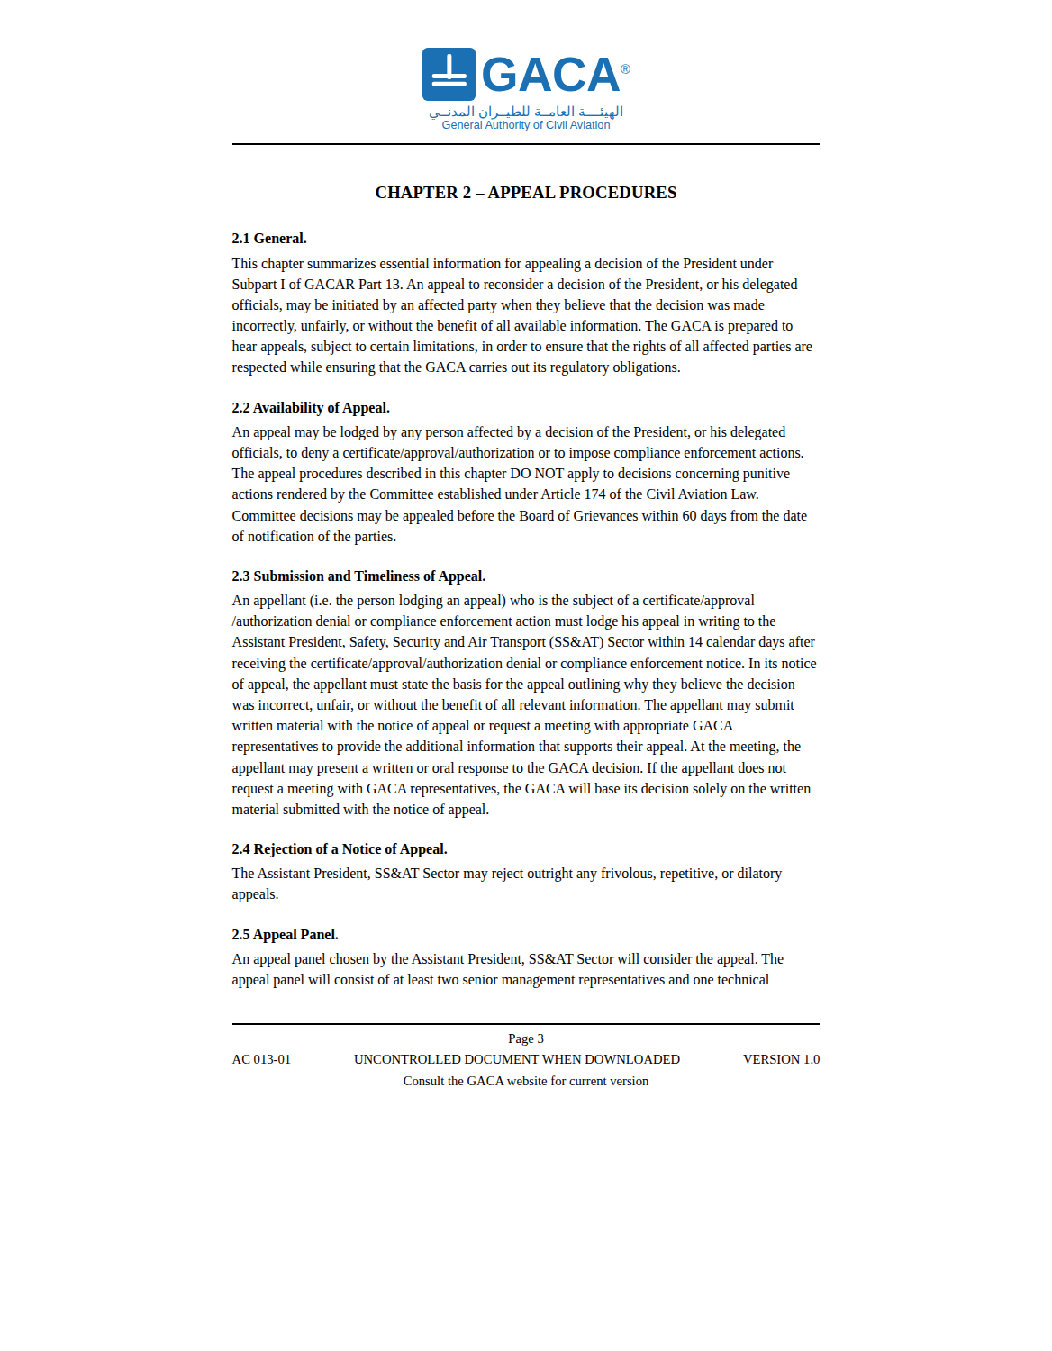GACA®
الهيئــــة العامــة للطيــران المدنــي
General Authority of Civil Aviation
CHAPTER 2 – APPEAL PROCEDURES
2.1 General.
This chapter summarizes essential information for appealing a decision of the President under Subpart I of GACAR Part 13. An appeal to reconsider a decision of the President, or his delegated officials, may be initiated by an affected party when they believe that the decision was made incorrectly, unfairly, or without the benefit of all available information. The GACA is prepared to hear appeals, subject to certain limitations, in order to ensure that the rights of all affected parties are respected while ensuring that the GACA carries out its regulatory obligations.
2.2 Availability of Appeal.
An appeal may be lodged by any person affected by a decision of the President, or his delegated officials, to deny a certificate/approval/authorization or to impose compliance enforcement actions. The appeal procedures described in this chapter DO NOT apply to decisions concerning punitive actions rendered by the Committee established under Article 174 of the Civil Aviation Law. Committee decisions may be appealed before the Board of Grievances within 60 days from the date of notification of the parties.
2.3 Submission and Timeliness of Appeal.
An appellant (i.e. the person lodging an appeal) who is the subject of a certificate/approval /authorization denial or compliance enforcement action must lodge his appeal in writing to the Assistant President, Safety, Security and Air Transport (SS&AT) Sector within 14 calendar days after receiving the certificate/approval/authorization denial or compliance enforcement notice. In its notice of appeal, the appellant must state the basis for the appeal outlining why they believe the decision was incorrect, unfair, or without the benefit of all relevant information. The appellant may submit written material with the notice of appeal or request a meeting with appropriate GACA representatives to provide the additional information that supports their appeal. At the meeting, the appellant may present a written or oral response to the GACA decision. If the appellant does not request a meeting with GACA representatives, the GACA will base its decision solely on the written material submitted with the notice of appeal.
2.4 Rejection of a Notice of Appeal.
The Assistant President, SS&AT Sector may reject outright any frivolous, repetitive, or dilatory appeals.
2.5 Appeal Panel.
An appeal panel chosen by the Assistant President, SS&AT Sector will consider the appeal. The appeal panel will consist of at least two senior management representatives and one technical
Page 3
AC 013-01
UNCONTROLLED DOCUMENT WHEN DOWNLOADED
VERSION 1.0
Consult the GACA website for current version